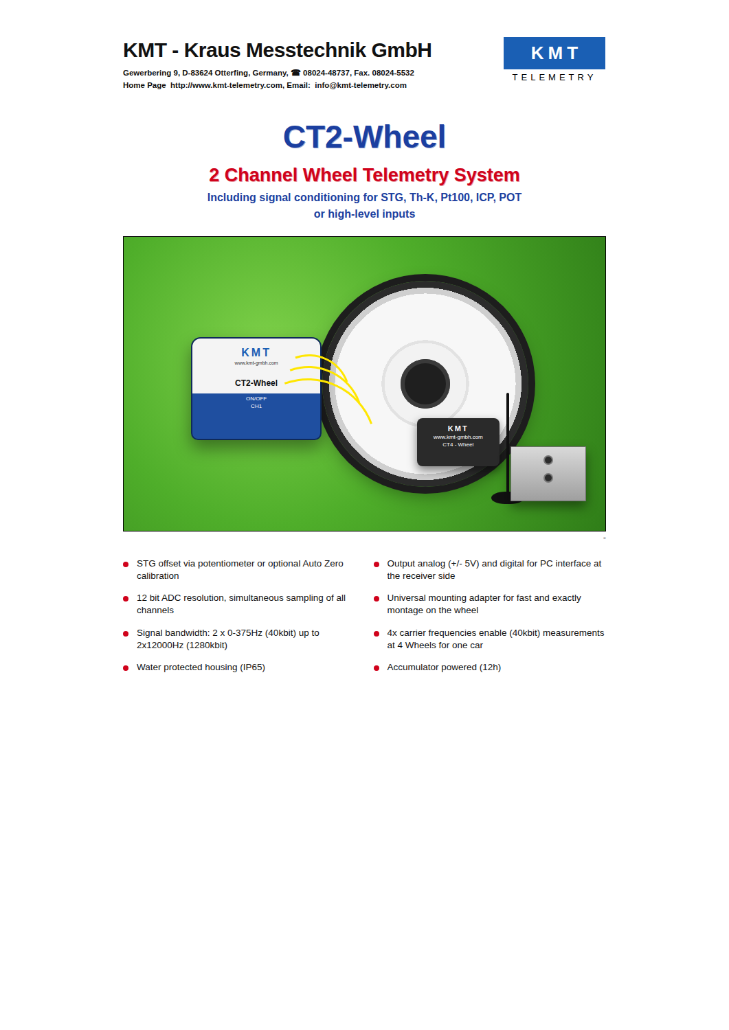KMT - Kraus Messtechnik GmbH
Gewerbering 9, D-83624 Otterfing, Germany, ☎ 08024-48737, Fax. 08024-5532
Home Page http://www.kmt-telemetry.com, Email: info@kmt-telemetry.com
KMT TELEMETRY
CT2-Wheel
2 Channel Wheel Telemetry System
Including signal conditioning for STG, Th-K, Pt100, ICP, POT
or high-level inputs
KMT
www.kmt-gmbh.com
CT2-Wheel
ON/OFF
CH1
KMT
www.kmt-gmbh.com
CT4 - Wheel
-
STG offset via potentiometer or optional Auto Zero calibration
12 bit ADC resolution, simultaneous sampling of all channels
Signal bandwidth: 2 x 0-375Hz (40kbit) up to 2x12000Hz (1280kbit)
Water protected housing (IP65)
Output analog (+/- 5V) and digital for PC interface at the receiver side
Universal mounting adapter for fast and exactly montage on the wheel
4x carrier frequencies enable (40kbit) measurements at 4 Wheels for one car
Accumulator powered (12h)